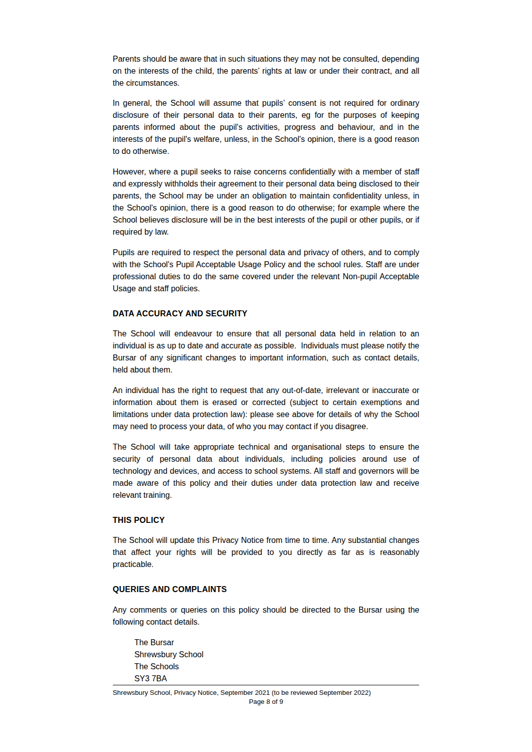Parents should be aware that in such situations they may not be consulted, depending on the interests of the child, the parents’ rights at law or under their contract, and all the circumstances.
In general, the School will assume that pupils’ consent is not required for ordinary disclosure of their personal data to their parents, eg for the purposes of keeping parents informed about the pupil's activities, progress and behaviour, and in the interests of the pupil's welfare, unless, in the School's opinion, there is a good reason to do otherwise.
However, where a pupil seeks to raise concerns confidentially with a member of staff and expressly withholds their agreement to their personal data being disclosed to their parents, the School may be under an obligation to maintain confidentiality unless, in the School's opinion, there is a good reason to do otherwise; for example where the School believes disclosure will be in the best interests of the pupil or other pupils, or if required by law.
Pupils are required to respect the personal data and privacy of others, and to comply with the School's Pupil Acceptable Usage Policy and the school rules. Staff are under professional duties to do the same covered under the relevant Non-pupil Acceptable Usage and staff policies.
Data accuracy and security
The School will endeavour to ensure that all personal data held in relation to an individual is as up to date and accurate as possible. Individuals must please notify the Bursar of any significant changes to important information, such as contact details, held about them.
An individual has the right to request that any out-of-date, irrelevant or inaccurate or information about them is erased or corrected (subject to certain exemptions and limitations under data protection law): please see above for details of why the School may need to process your data, of who you may contact if you disagree.
The School will take appropriate technical and organisational steps to ensure the security of personal data about individuals, including policies around use of technology and devices, and access to school systems. All staff and governors will be made aware of this policy and their duties under data protection law and receive relevant training.
This policy
The School will update this Privacy Notice from time to time. Any substantial changes that affect your rights will be provided to you directly as far as is reasonably practicable.
Queries and complaints
Any comments or queries on this policy should be directed to the Bursar using the following contact details.
The Bursar
Shrewsbury School
The Schools
SY3 7BA
Shrewsbury School, Privacy Notice, September 2021 (to be reviewed September 2022)
Page 8 of 9